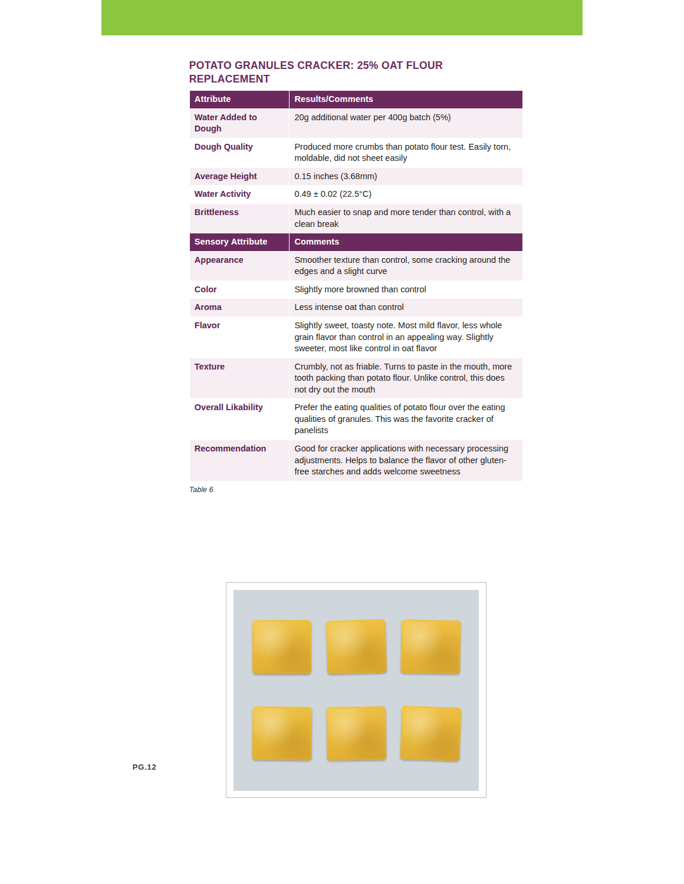Potato Granules Cracker: 25% Oat Flour Replacement
| Attribute | Results/Comments |
| --- | --- |
| Water Added to Dough | 20g additional water per 400g batch (5%) |
| Dough Quality | Produced more crumbs than potato flour test. Easily torn, moldable, did not sheet easily |
| Average Height | 0.15 inches (3.68mm) |
| Water Activity | 0.49 ± 0.02 (22.5°C) |
| Brittleness | Much easier to snap and more tender than control, with a clean break |
| Sensory Attribute | Comments |
| Appearance | Smoother texture than control, some cracking around the edges and a slight curve |
| Color | Slightly more browned than control |
| Aroma | Less intense oat than control |
| Flavor | Slightly sweet, toasty note. Most mild flavor, less whole grain flavor than control in an appealing way. Slightly sweeter, most like control in oat flavor |
| Texture | Crumbly, not as friable. Turns to paste in the mouth, more tooth packing than potato flour. Unlike control, this does not dry out the mouth |
| Overall Likability | Prefer the eating qualities of potato flour over the eating qualities of granules. This was the favorite cracker of panelists |
| Recommendation | Good for cracker applications with necessary processing adjustments. Helps to balance the flavor of other gluten-free starches and adds welcome sweetness |
Table 6
PG.12